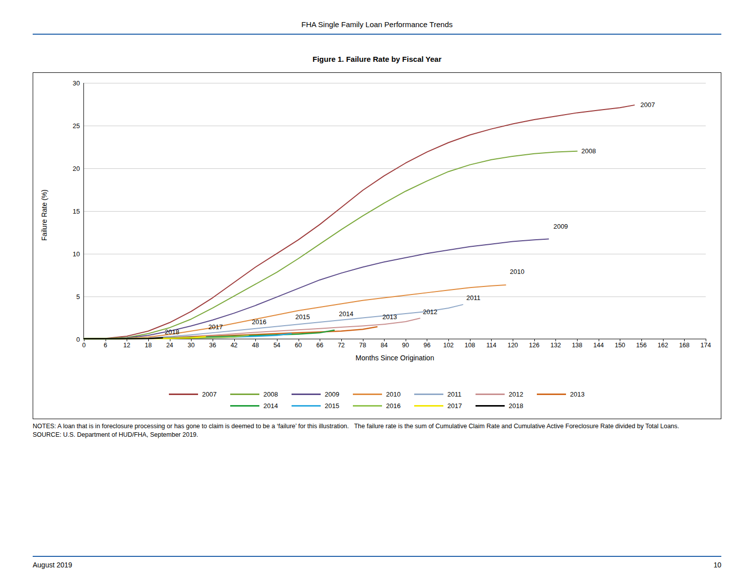FHA Single Family Loan Performance Trends
Figure 1. Failure Rate by Fiscal Year
Failure Rate (%)
30
25
20
15
10
5 0 0 6 12 18 24 30 36 42 48 54 60 66 72 78 84 90 96 102 108 114 120 126 132 138 144 150 156 162 168 174
Months Since Origination
2007 2008 2009 2010 2011 2012 2013 2014 2015 2016 2017 2018
2007 2008 2009 2010 2011 2012 2013
2014 2015 2016 2017 2018
NOTES: A loan that is in foreclosure processing or has gone to claim is deemed to be a ‘failure’ for this illustration. The failure rate is the sum of Cumulative Claim Rate and Cumulative Active Foreclosure Rate divided by Total Loans.
SOURCE: U.S. Department of HUD/FHA, September 2019.
August 2019 10